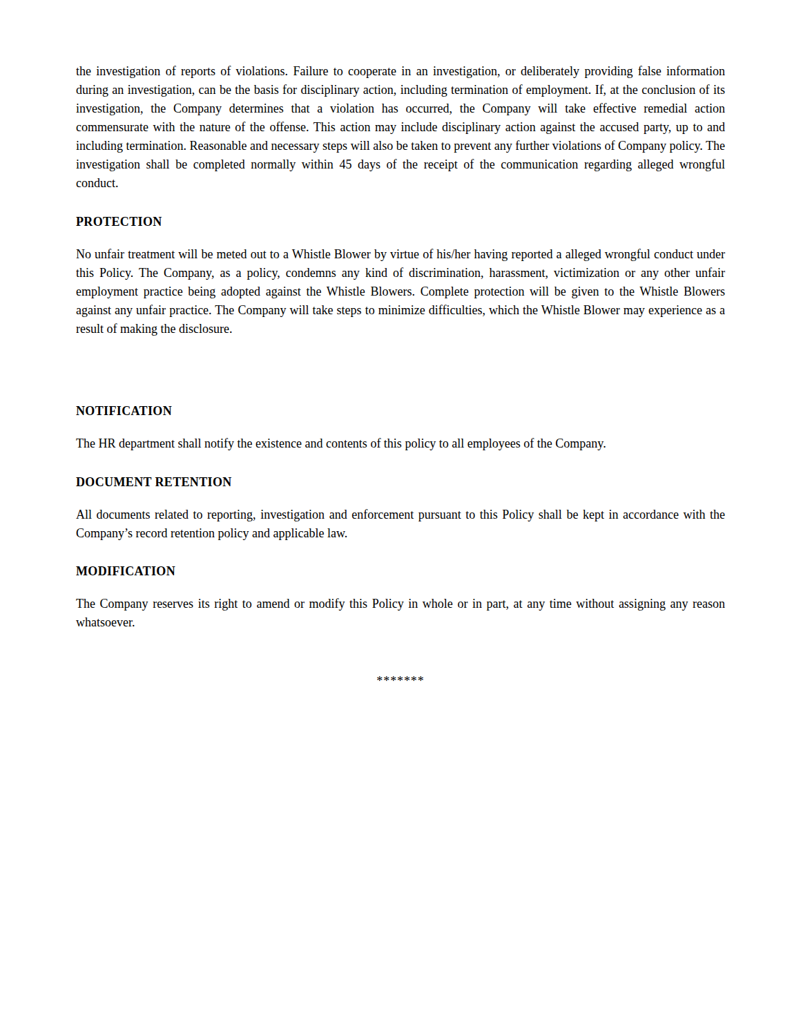the investigation of reports of violations. Failure to cooperate in an investigation, or deliberately providing false information during an investigation, can be the basis for disciplinary action, including termination of employment. If, at the conclusion of its investigation, the Company determines that a violation has occurred, the Company will take effective remedial action commensurate with the nature of the offense. This action may include disciplinary action against the accused party, up to and including termination. Reasonable and necessary steps will also be taken to prevent any further violations of Company policy. The investigation shall be completed normally within 45 days of the receipt of the communication regarding alleged wrongful conduct.
PROTECTION
No unfair treatment will be meted out to a Whistle Blower by virtue of his/her having reported a alleged wrongful conduct under this Policy. The Company, as a policy, condemns any kind of discrimination, harassment, victimization or any other unfair employment practice being adopted against the Whistle Blowers. Complete protection will be given to the Whistle Blowers against any unfair practice. The Company will take steps to minimize difficulties, which the Whistle Blower may experience as a result of making the disclosure.
NOTIFICATION
The HR department shall notify the existence and contents of this policy to all employees of the Company.
DOCUMENT RETENTION
All documents related to reporting, investigation and enforcement pursuant to this Policy shall be kept in accordance with the Company’s record retention policy and applicable law.
MODIFICATION
The Company reserves its right to amend or modify this Policy in whole or in part, at any time without assigning any reason whatsoever.
*******